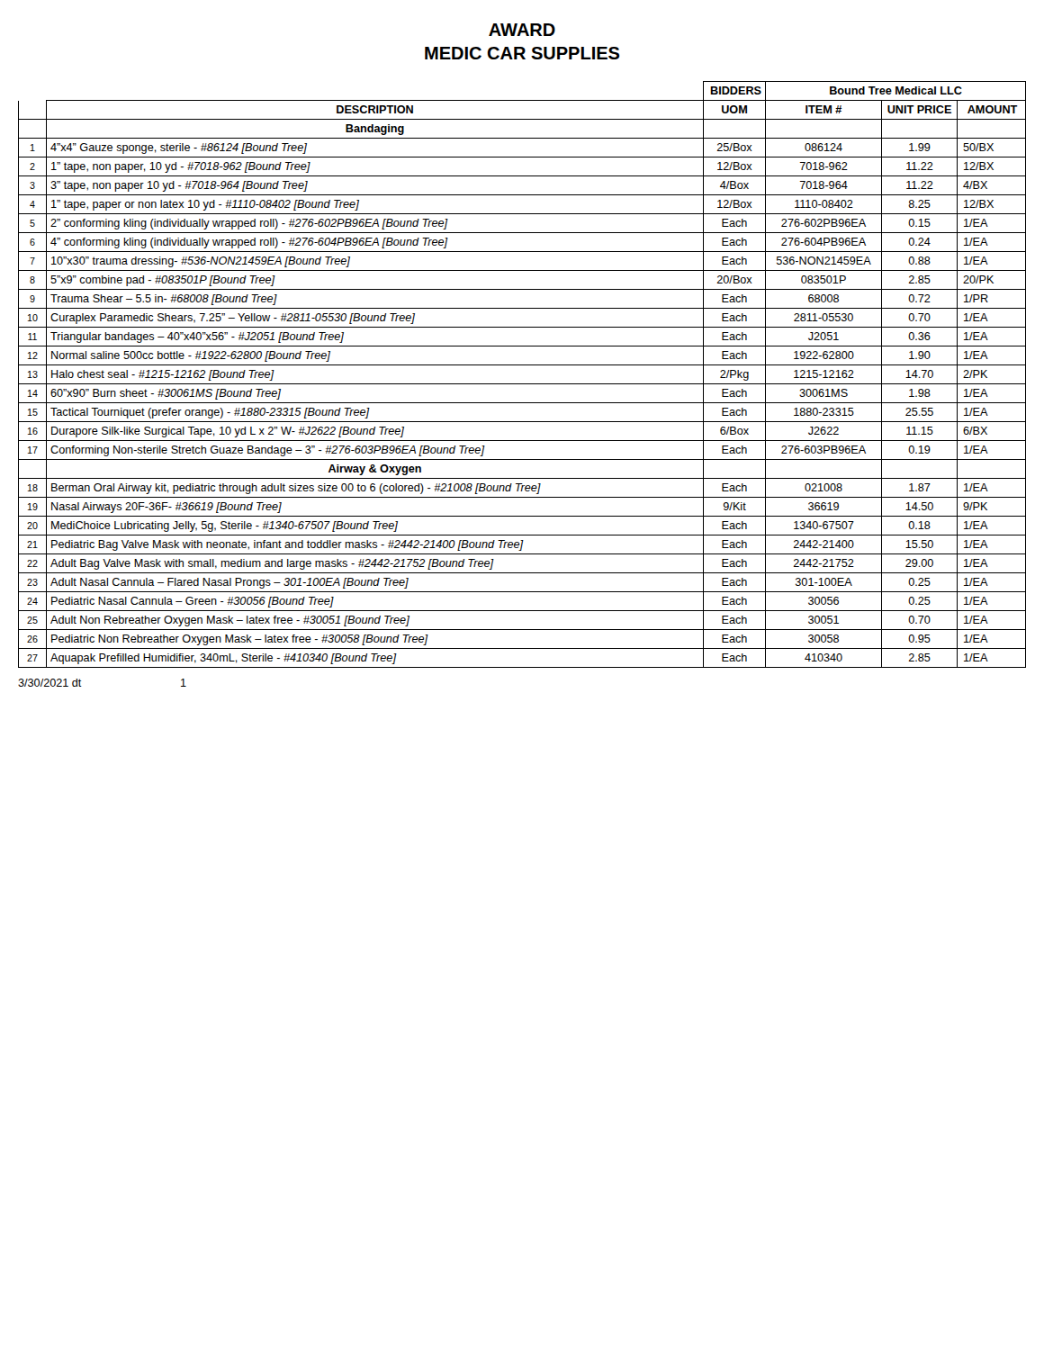AWARD
MEDIC CAR SUPPLIES
| | | BIDDERS | Bound Tree Medical LLC |
| | DESCRIPTION | UOM | ITEM # | UNIT PRICE | AMOUNT |
| | Bandaging | | | | |
| 1 | 4”x4” Gauze sponge, sterile - #86124 [Bound Tree] | 25/Box | 086124 | 1.99 | 50/BX |
| 2 | 1” tape, non paper, 10 yd - #7018-962 [Bound Tree] | 12/Box | 7018-962 | 11.22 | 12/BX |
| 3 | 3” tape, non paper 10 yd - #7018-964 [Bound Tree] | 4/Box | 7018-964 | 11.22 | 4/BX |
| 4 | 1” tape, paper or non latex 10 yd - #1110-08402 [Bound Tree] | 12/Box | 1110-08402 | 8.25 | 12/BX |
| 5 | 2” conforming kling (individually wrapped roll) - #276-602PB96EA [Bound Tree] | Each | 276-602PB96EA | 0.15 | 1/EA |
| 6 | 4” conforming kling (individually wrapped roll) - #276-604PB96EA [Bound Tree] | Each | 276-604PB96EA | 0.24 | 1/EA |
| 7 | 10”x30” trauma dressing- #536-NON21459EA [Bound Tree] | Each | 536-NON21459EA | 0.88 | 1/EA |
| 8 | 5”x9” combine pad - #083501P [Bound Tree] | 20/Box | 083501P | 2.85 | 20/PK |
| 9 | Trauma Shear – 5.5 in- #68008 [Bound Tree] | Each | 68008 | 0.72 | 1/PR |
| 10 | Curaplex Paramedic Shears, 7.25” – Yellow - #2811-05530 [Bound Tree] | Each | 2811-05530 | 0.70 | 1/EA |
| 11 | Triangular bandages – 40”x40”x56” - #J2051 [Bound Tree] | Each | J2051 | 0.36 | 1/EA |
| 12 | Normal saline 500cc bottle - #1922-62800 [Bound Tree] | Each | 1922-62800 | 1.90 | 1/EA |
| 13 | Halo chest seal - #1215-12162 [Bound Tree] | 2/Pkg | 1215-12162 | 14.70 | 2/PK |
| 14 | 60”x90” Burn sheet - #30061MS [Bound Tree] | Each | 30061MS | 1.98 | 1/EA |
| 15 | Tactical Tourniquet (prefer orange) - #1880-23315 [Bound Tree] | Each | 1880-23315 | 25.55 | 1/EA |
| 16 | Durapore Silk-like Surgical Tape, 10 yd L x 2” W- #J2622 [Bound Tree] | 6/Box | J2622 | 11.15 | 6/BX |
| 17 | Conforming Non-sterile Stretch Guaze Bandage – 3” - #276-603PB96EA [Bound Tree] | Each | 276-603PB96EA | 0.19 | 1/EA |
| | Airway & Oxygen | | | | |
| 18 | Berman Oral Airway kit, pediatric through adult sizes size 00 to 6 (colored) - #21008 [Bound Tree] | Each | 021008 | 1.87 | 1/EA |
| 19 | Nasal Airways 20F-36F- #36619 [Bound Tree] | 9/Kit | 36619 | 14.50 | 9/PK |
| 20 | MediChoice Lubricating Jelly, 5g, Sterile - #1340-67507 [Bound Tree] | Each | 1340-67507 | 0.18 | 1/EA |
| 21 | Pediatric Bag Valve Mask with neonate, infant and toddler masks - #2442-21400 [Bound Tree] | Each | 2442-21400 | 15.50 | 1/EA |
| 22 | Adult Bag Valve Mask with small, medium and large masks - #2442-21752 [Bound Tree] | Each | 2442-21752 | 29.00 | 1/EA |
| 23 | Adult Nasal Cannula – Flared Nasal Prongs – 301-100EA [Bound Tree] | Each | 301-100EA | 0.25 | 1/EA |
| 24 | Pediatric Nasal Cannula – Green - #30056 [Bound Tree] | Each | 30056 | 0.25 | 1/EA |
| 25 | Adult Non Rebreather Oxygen Mask – latex free - #30051 [Bound Tree] | Each | 30051 | 0.70 | 1/EA |
| 26 | Pediatric Non Rebreather Oxygen Mask – latex free - #30058 [Bound Tree] | Each | 30058 | 0.95 | 1/EA |
| 27 | Aquapak Prefilled Humidifier, 340mL, Sterile - #410340 [Bound Tree] | Each | 410340 | 2.85 | 1/EA |
3/30/2021 dt
1